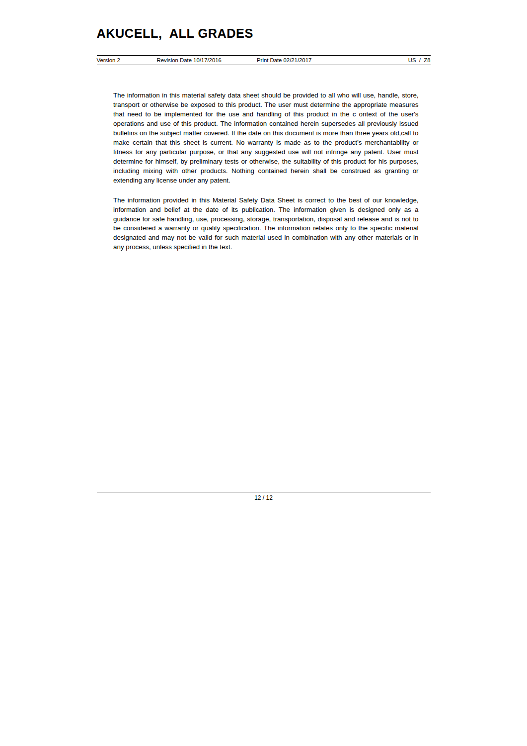AKUCELL, ALL GRADES
Version 2 Revision Date 10/17/2016 Print Date 02/21/2017 US / Z8
The information in this material safety data sheet should be provided to all who will use, handle, store, transport or otherwise be exposed to this product. The user must determine the appropriate measures that need to be implemented for the use and handling of this product in the c ontext of the user's operations and use of this product. The information contained herein supersedes all previously issued bulletins on the subject matter covered. If the date on this document is more than three years old,call to make certain that this sheet is current. No warranty is made as to the product’s merchantability or fitness for any particular purpose, or that any suggested use will not infringe any patent. User must determine for himself, by preliminary tests or otherwise, the suitability of this product for his purposes, including mixing with other products. Nothing contained herein shall be construed as granting or extending any license under any patent.
The information provided in this Material Safety Data Sheet is correct to the best of our knowledge, information and belief at the date of its publication. The information given is designed only as a guidance for safe handling, use, processing, storage, transportation, disposal and release and is not to be considered a warranty or quality specification. The information relates only to the specific material designated and may not be valid for such material used in combination with any other materials or in any process, unless specified in the text.
12 / 12